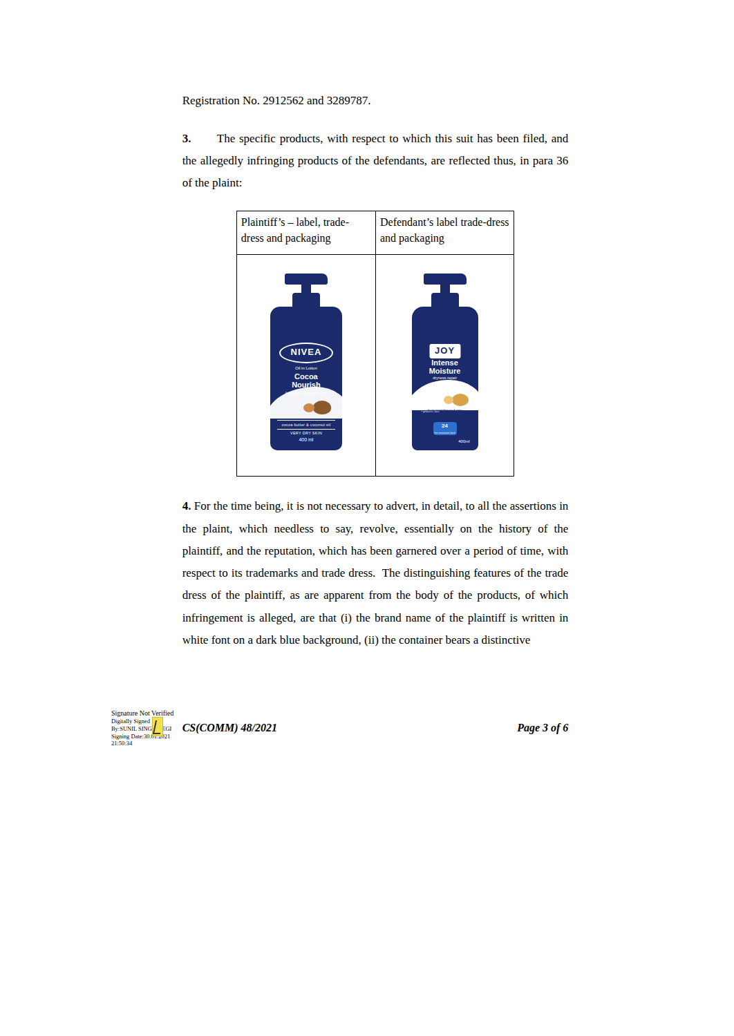Registration No. 2912562 and 3289787.
3. The specific products, with respect to which this suit has been filed, and the allegedly infringing products of the defendants, are reflected thus, in para 36 of the plaint:
| Plaintiff’s – label, trade-dress and packaging | Defendant’s label trade-dress and packaging |
| NIVEA Oil in Lotion Cocoa Nourish long lasting nourishment cocoa butter & coconut oil VERY DRY SKIN 400 ml | JOY Intense Moisture dryness repair body lotion 5 action moisturiser • heals dry, rough skin • nourishes & repairs • long lasting smooth skin • protects skin deep nourishment & care with vitamin E and jojoba protein 24 hrs moisture lock 400ml |
4. For the time being, it is not necessary to advert, in detail, to all the assertions in the plaint, which needless to say, revolve, essentially on the history of the plaintiff, and the reputation, which has been garnered over a period of time, with respect to its trademarks and trade dress. The distinguishing features of the trade dress of the plaintiff, as are apparent from the body of the products, of which infringement is alleged, are that (i) the brand name of the plaintiff is written in white font on a dark blue background, (ii) the container bears a distinctive
Signature Not Verified
Digitally Signed
By:SUNIL SINGH NEGI
Signing Date:30.01.2021
21:50:34
CS(COMM) 48/2021 Page 3 of 6